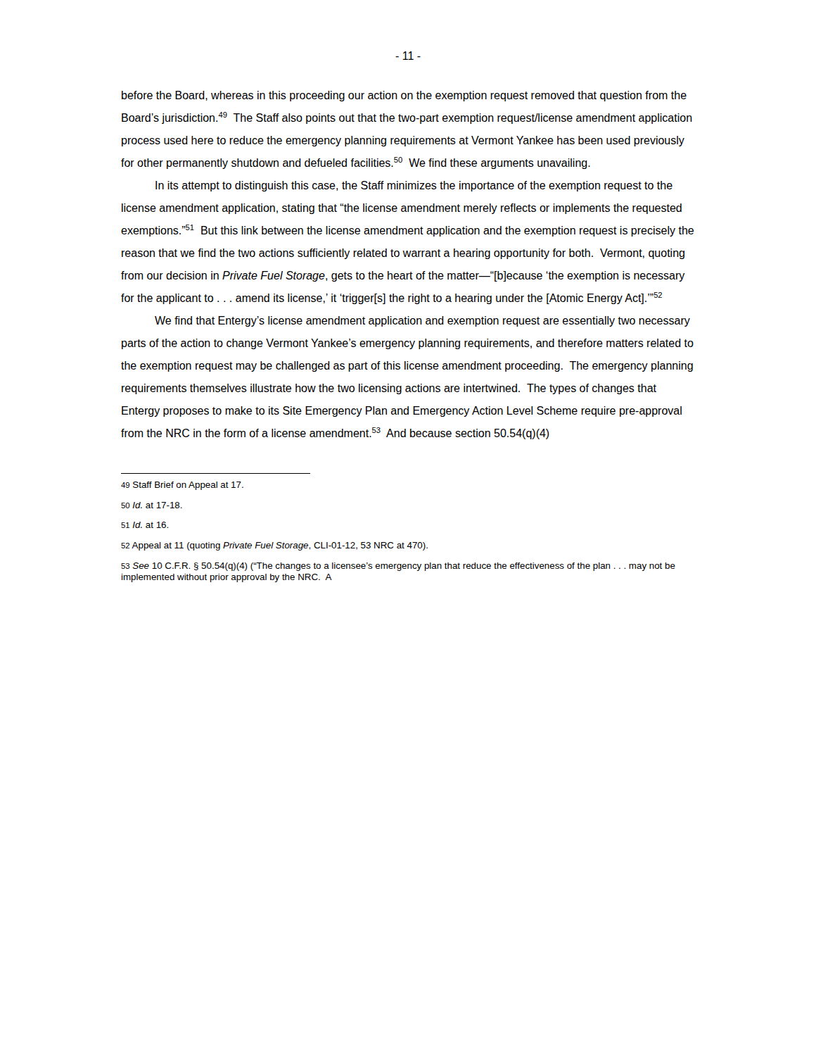- 11 -
before the Board, whereas in this proceeding our action on the exemption request removed that question from the Board’s jurisdiction.49 The Staff also points out that the two-part exemption request/license amendment application process used here to reduce the emergency planning requirements at Vermont Yankee has been used previously for other permanently shutdown and defueled facilities.50 We find these arguments unavailing.
In its attempt to distinguish this case, the Staff minimizes the importance of the exemption request to the license amendment application, stating that “the license amendment merely reflects or implements the requested exemptions.”51 But this link between the license amendment application and the exemption request is precisely the reason that we find the two actions sufficiently related to warrant a hearing opportunity for both. Vermont, quoting from our decision in Private Fuel Storage, gets to the heart of the matter—“[b]ecause ‘the exemption is necessary for the applicant to . . . amend its license,’ it ‘trigger[s] the right to a hearing under the [Atomic Energy Act].’”52
We find that Entergy’s license amendment application and exemption request are essentially two necessary parts of the action to change Vermont Yankee’s emergency planning requirements, and therefore matters related to the exemption request may be challenged as part of this license amendment proceeding. The emergency planning requirements themselves illustrate how the two licensing actions are intertwined. The types of changes that Entergy proposes to make to its Site Emergency Plan and Emergency Action Level Scheme require pre-approval from the NRC in the form of a license amendment.53 And because section 50.54(q)(4)
49 Staff Brief on Appeal at 17.
50 Id. at 17-18.
51 Id. at 16.
52 Appeal at 11 (quoting Private Fuel Storage, CLI-01-12, 53 NRC at 470).
53 See 10 C.F.R. § 50.54(q)(4) (“The changes to a licensee’s emergency plan that reduce the effectiveness of the plan . . . may not be implemented without prior approval by the NRC. A